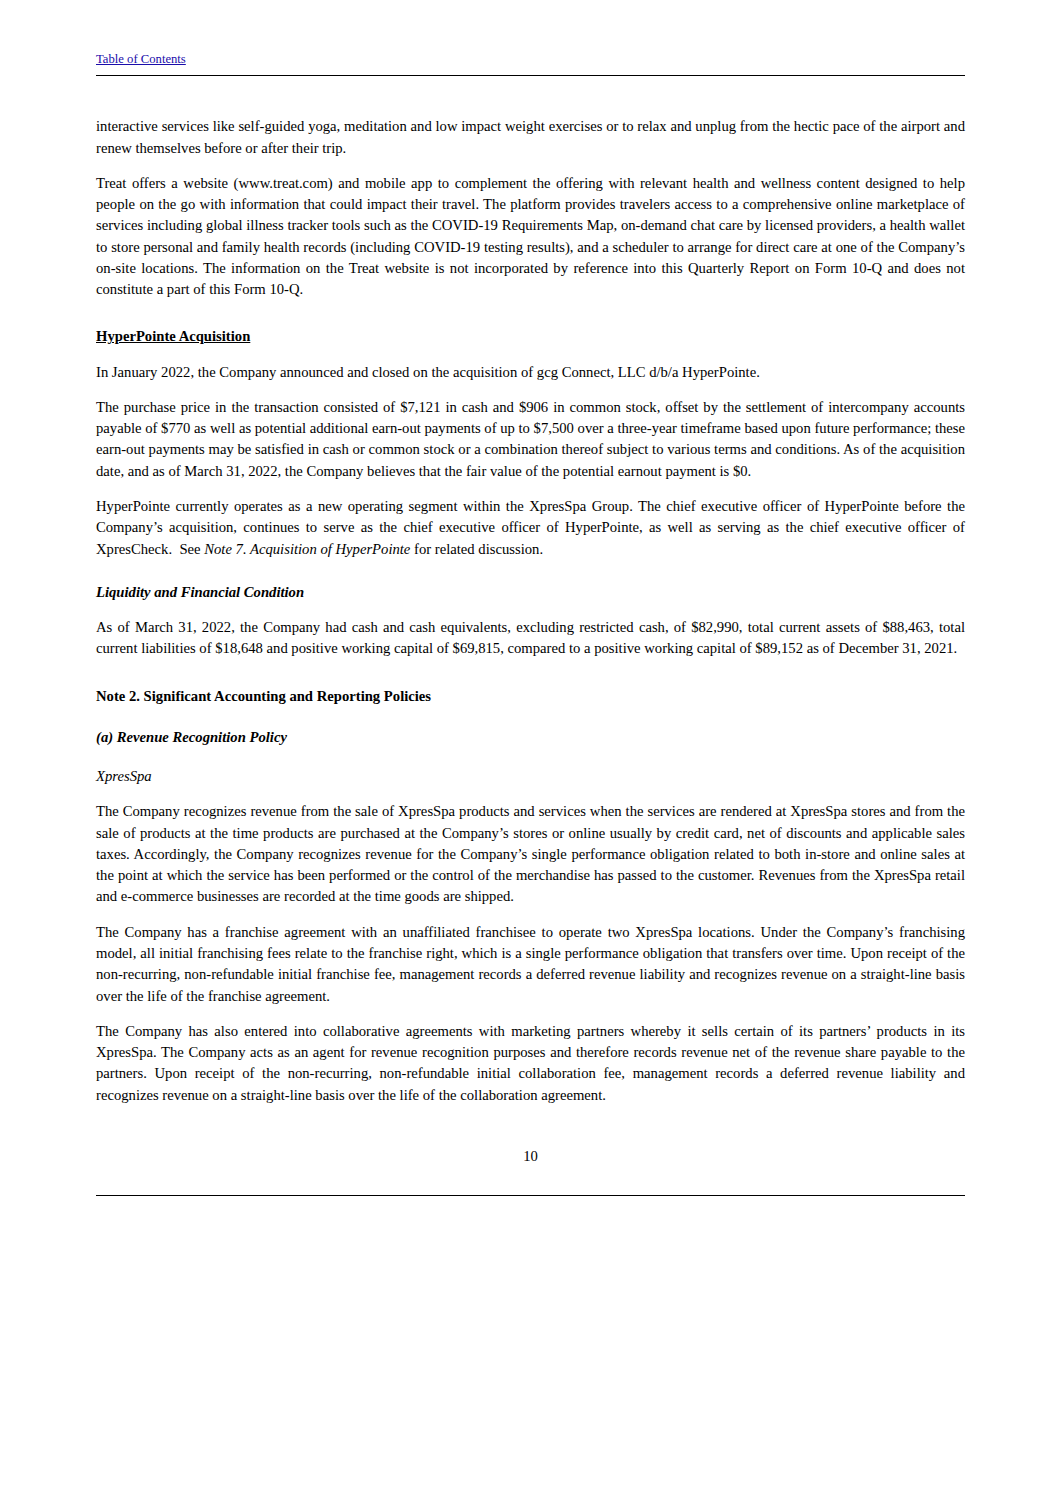Table of Contents
interactive services like self-guided yoga, meditation and low impact weight exercises or to relax and unplug from the hectic pace of the airport and renew themselves before or after their trip.
Treat offers a website (www.treat.com) and mobile app to complement the offering with relevant health and wellness content designed to help people on the go with information that could impact their travel. The platform provides travelers access to a comprehensive online marketplace of services including global illness tracker tools such as the COVID-19 Requirements Map, on-demand chat care by licensed providers, a health wallet to store personal and family health records (including COVID-19 testing results), and a scheduler to arrange for direct care at one of the Company’s on-site locations. The information on the Treat website is not incorporated by reference into this Quarterly Report on Form 10-Q and does not constitute a part of this Form 10-Q.
HyperPointe Acquisition
In January 2022, the Company announced and closed on the acquisition of gcg Connect, LLC d/b/a HyperPointe.
The purchase price in the transaction consisted of $7,121 in cash and $906 in common stock, offset by the settlement of intercompany accounts payable of $770 as well as potential additional earn-out payments of up to $7,500 over a three-year timeframe based upon future performance; these earn-out payments may be satisfied in cash or common stock or a combination thereof subject to various terms and conditions. As of the acquisition date, and as of March 31, 2022, the Company believes that the fair value of the potential earnout payment is $0.
HyperPointe currently operates as a new operating segment within the XpresSpa Group. The chief executive officer of HyperPointe before the Company’s acquisition, continues to serve as the chief executive officer of HyperPointe, as well as serving as the chief executive officer of XpresCheck. See Note 7. Acquisition of HyperPointe for related discussion.
Liquidity and Financial Condition
As of March 31, 2022, the Company had cash and cash equivalents, excluding restricted cash, of $82,990, total current assets of $88,463, total current liabilities of $18,648 and positive working capital of $69,815, compared to a positive working capital of $89,152 as of December 31, 2021.
Note 2. Significant Accounting and Reporting Policies
(a) Revenue Recognition Policy
XpresSpa
The Company recognizes revenue from the sale of XpresSpa products and services when the services are rendered at XpresSpa stores and from the sale of products at the time products are purchased at the Company’s stores or online usually by credit card, net of discounts and applicable sales taxes. Accordingly, the Company recognizes revenue for the Company’s single performance obligation related to both in-store and online sales at the point at which the service has been performed or the control of the merchandise has passed to the customer. Revenues from the XpresSpa retail and e-commerce businesses are recorded at the time goods are shipped.
The Company has a franchise agreement with an unaffiliated franchisee to operate two XpresSpa locations. Under the Company’s franchising model, all initial franchising fees relate to the franchise right, which is a single performance obligation that transfers over time. Upon receipt of the non-recurring, non-refundable initial franchise fee, management records a deferred revenue liability and recognizes revenue on a straight-line basis over the life of the franchise agreement.
The Company has also entered into collaborative agreements with marketing partners whereby it sells certain of its partners’ products in its XpresSpa. The Company acts as an agent for revenue recognition purposes and therefore records revenue net of the revenue share payable to the partners. Upon receipt of the non-recurring, non-refundable initial collaboration fee, management records a deferred revenue liability and recognizes revenue on a straight-line basis over the life of the collaboration agreement.
10